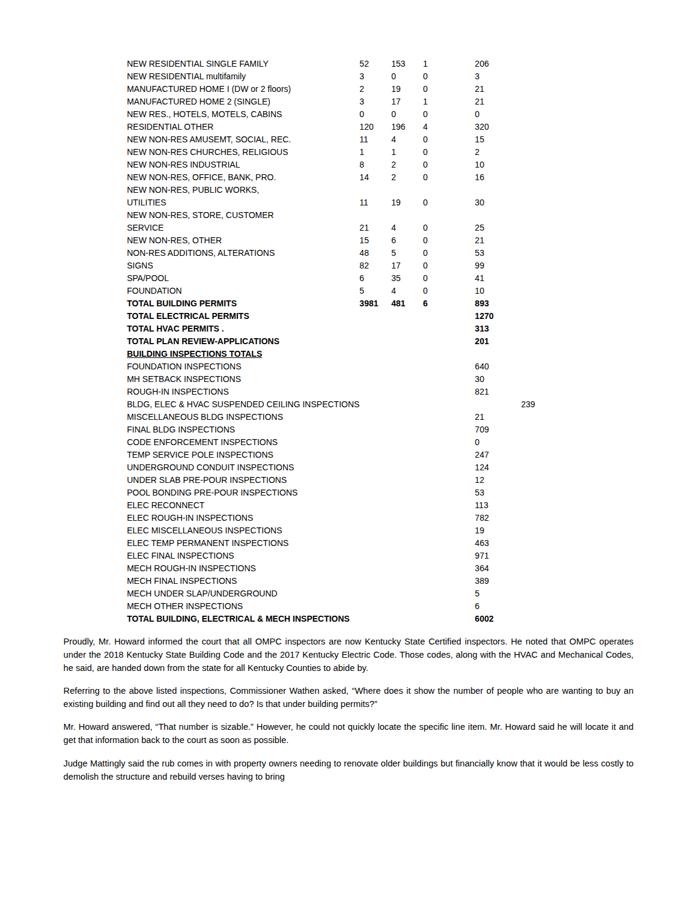| NEW RESIDENTIAL SINGLE FAMILY | 52 | 153 | 1 | 206 |
| NEW RESIDENTIAL multifamily | 3 | 0 | 0 | 3 |
| MANUFACTURED HOME I (DW or 2 floors) | 2 | 19 | 0 | 21 |
| MANUFACTURED HOME 2 (SINGLE) | 3 | 17 | 1 | 21 |
| NEW RES., HOTELS, MOTELS, CABINS | 0 | 0 | 0 | 0 |
| RESIDENTIAL OTHER | 120 | 196 | 4 | 320 |
| NEW NON-RES AMUSEMT, SOCIAL, REC. | 11 | 4 | 0 | 15 |
| NEW NON-RES CHURCHES, RELIGIOUS | 1 | 1 | 0 | 2 |
| NEW NON-RES INDUSTRIAL | 8 | 2 | 0 | 10 |
| NEW NON-RES, OFFICE, BANK, PRO. | 14 | 2 | 0 | 16 |
| NEW NON-RES, PUBLIC WORKS, | | | | |
| UTILITIES | 11 | 19 | 0 | 30 |
| NEW NON-RES, STORE, CUSTOMER | | | | |
| SERVICE | 21 | 4 | 0 | 25 |
| NEW NON-RES, OTHER | 15 | 6 | 0 | 21 |
| NON-RES ADDITIONS, ALTERATIONS | 48 | 5 | 0 | 53 |
| SIGNS | 82 | 17 | 0 | 99 |
| SPA/POOL | 6 | 35 | 0 | 41 |
| FOUNDATION | 5 | 4 | 0 | 10 |
| TOTAL BUILDING PERMITS | 3981 | 481 | 6 | 893 |
| TOTAL ELECTRICAL PERMITS | | | | 1270 |
| TOTAL HVAC PERMITS . | | | | 313 |
| TOTAL PLAN REVIEW-APPLICATIONS | | | | 201 |
| BUILDING INSPECTIONS TOTALS | | | | |
| FOUNDATION INSPECTIONS | | | | 640 |
| MH SETBACK INSPECTIONS | | | | 30 |
| ROUGH-IN INSPECTIONS | | | | 821 |
| BLDG, ELEC & HVAC SUSPENDED CEILING INSPECTIONS | | | | | 239 |
| MISCELLANEOUS BLDG INSPECTIONS | | | | 21 |
| FINAL BLDG INSPECTIONS | | | | 709 |
| CODE ENFORCEMENT INSPECTIONS | | | | 0 |
| TEMP SERVICE POLE INSPECTIONS | | | | 247 |
| UNDERGROUND CONDUIT INSPECTIONS | | | | 124 |
| UNDER SLAB PRE-POUR INSPECTIONS | | | | 12 |
| POOL BONDING PRE-POUR INSPECTIONS | | | | 53 |
| ELEC RECONNECT | | | | 113 |
| ELEC ROUGH-IN INSPECTIONS | | | | 782 |
| ELEC MISCELLANEOUS INSPECTIONS | | | | 19 |
| ELEC TEMP PERMANENT INSPECTIONS | | | | 463 |
| ELEC FINAL INSPECTIONS | | | | 971 |
| MECH ROUGH-IN INSPECTIONS | | | | 364 |
| MECH FINAL INSPECTIONS | | | | 389 |
| MECH UNDER SLAP/UNDERGROUND | | | | 5 |
| MECH OTHER INSPECTIONS | | | | 6 |
| TOTAL BUILDING, ELECTRICAL & MECH INSPECTIONS | | | | 6002 |
Proudly, Mr. Howard informed the court that all OMPC inspectors are now Kentucky State Certified inspectors. He noted that OMPC operates under the 2018 Kentucky State Building Code and the 2017 Kentucky Electric Code. Those codes, along with the HVAC and Mechanical Codes, he said, are handed down from the state for all Kentucky Counties to abide by.
Referring to the above listed inspections, Commissioner Wathen asked, “Where does it show the number of people who are wanting to buy an existing building and find out all they need to do? Is that under building permits?”
Mr. Howard answered, “That number is sizable.” However, he could not quickly locate the specific line item. Mr. Howard said he will locate it and get that information back to the court as soon as possible.
Judge Mattingly said the rub comes in with property owners needing to renovate older buildings but financially know that it would be less costly to demolish the structure and rebuild verses having to bring